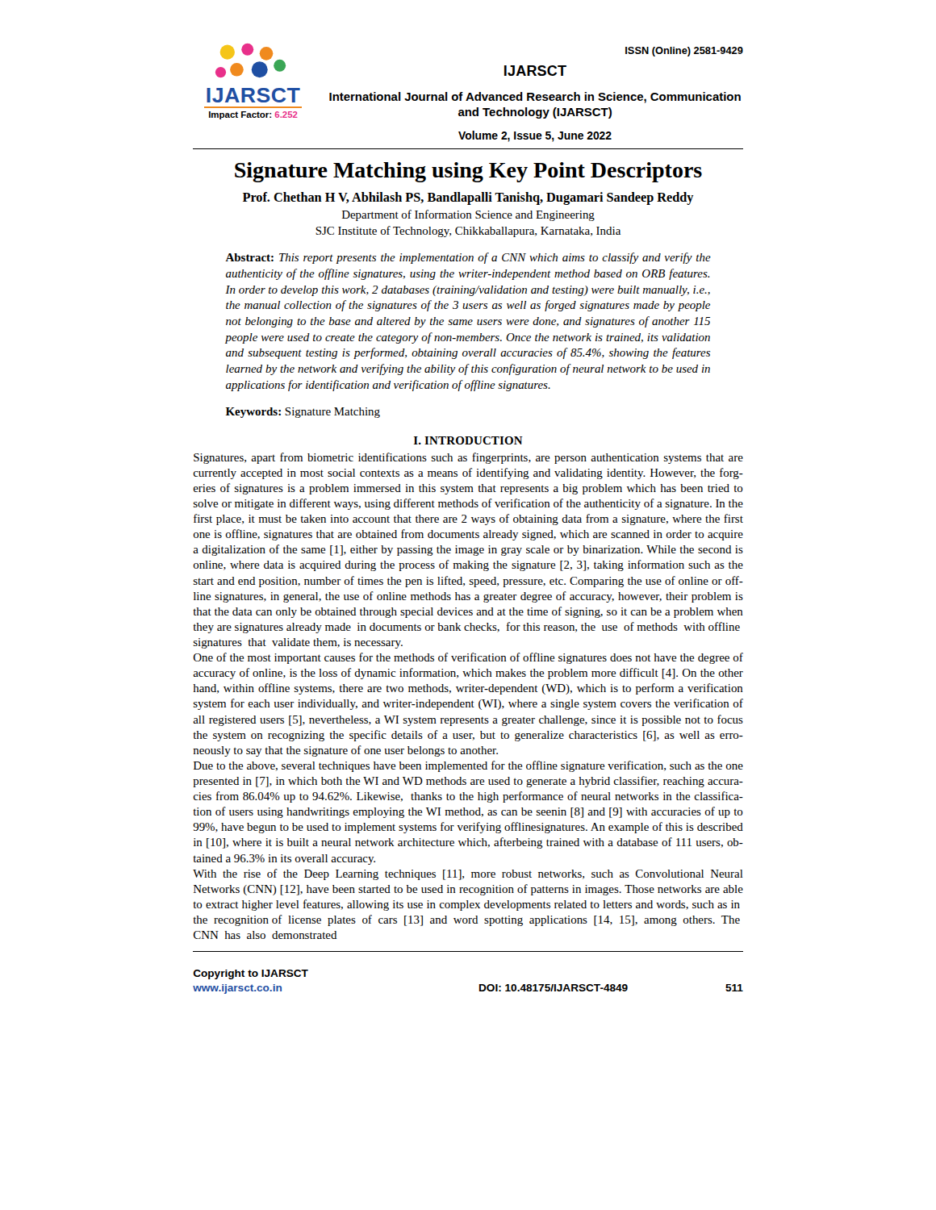IJARSCT
Impact Factor: 6.252
ISSN (Online) 2581-9429
IJARSCT
International Journal of Advanced Research in Science, Communication and Technology (IJARSCT)
Volume 2, Issue 5, June 2022
Signature Matching using Key Point Descriptors
Prof. Chethan H V, Abhilash PS, Bandlapalli Tanishq, Dugamari Sandeep Reddy
Department of Information Science and Engineering
SJC Institute of Technology, Chikkaballapura, Karnataka, India
Abstract: This report presents the implementation of a CNN which aims to classify and verify the authenticity of the offline signatures, using the writer-independent method based on ORB features. In order to develop this work, 2 databases (training/validation and testing) were built manually, i.e., the manual collection of the signatures of the 3 users as well as forged signatures made by people not belonging to the base and altered by the same users were done, and signatures of another 115 people were used to create the category of non-members. Once the network is trained, its validation and subsequent testing is performed, obtaining overall accuracies of 85.4%, showing the features learned by the network and verifying the ability of this configuration of neural network to be used in applications for identification and verification of offline signatures.
Keywords: Signature Matching
I. INTRODUCTION
Signatures, apart from biometric identifications such as fingerprints, are person authentication systems that are currently accepted in most social contexts as a means of identifying and validating identity. However, the forgeries of signatures is a problem immersed in this system that represents a big problem which has been tried to solve or mitigate in different ways, using different methods of verification of the authenticity of a signature. In the first place, it must be taken into account that there are 2 ways of obtaining data from a signature, where the first one is offline, signatures that are obtained from documents already signed, which are scanned in order to acquire a digitalization of the same [1], either by passing the image in gray scale or by binarization. While the second is online, where data is acquired during the process of making the signature [2, 3], taking information such as the start and end position, number of times the pen is lifted, speed, pressure, etc. Comparing the use of online or offline signatures, in general, the use of online methods has a greater degree of accuracy, however, their problem is that the data can only be obtained through special devices and at the time of signing, so it can be a problem when they are signatures already made in documents or bank checks, for this reason, the use of methods with offline signatures that validate them, is necessary.
One of the most important causes for the methods of verification of offline signatures does not have the degree of accuracy of online, is the loss of dynamic information, which makes the problem more difficult [4]. On the other hand, within offline systems, there are two methods, writer-dependent (WD), which is to perform a verification system for each user individually, and writer-independent (WI), where a single system covers the verification of all registered users [5], nevertheless, a WI system represents a greater challenge, since it is possible not to focus the system on recognizing the specific details of a user, but to generalize characteristics [6], as well as erroneously to say that the signature of one user belongs to another.
Due to the above, several techniques have been implemented for the offline signature verification, such as the one presented in [7], in which both the WI and WD methods are used to generate a hybrid classifier, reaching accuracies from 86.04% up to 94.62%. Likewise, thanks to the high performance of neural networks in the classification of users using handwritings employing the WI method, as can be seenin [8] and [9] with accuracies of up to 99%, have begun to be used to implement systems for verifying offlinesignatures. An example of this is described in [10], where it is built a neural network architecture which, afterbeing trained with a database of 111 users, obtained a 96.3% in its overall accuracy.
With the rise of the Deep Learning techniques [11], more robust networks, such as Convolutional Neural Networks (CNN) [12], have been started to be used in recognition of patterns in images. Those networks are able to extract higher level features, allowing its use in complex developments related to letters and words, such as in the recognition of license plates of cars [13] and word spotting applications [14, 15], among others. The CNN has also demonstrated
Copyright to IJARSCT www.ijarsct.co.in
DOI: 10.48175/IJARSCT-4849
511